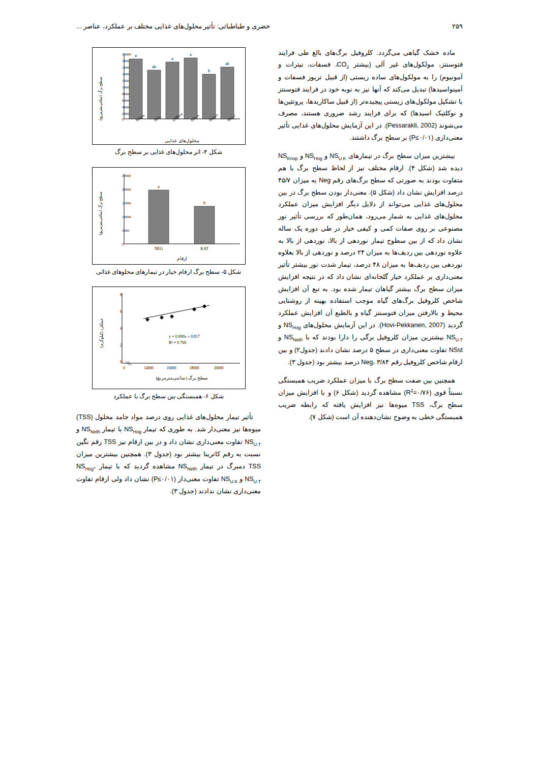۲۵۹
خضری و طباطبائی: تأثیر محلول‌های غذایی مختلف بر عملکرد، عناصر ...
ماده خشک گیاهی می‌گردد. کلروفیل برگ‌های بالغ طی فرایند فتوسنتز، مولکول‌های غیر آلی (بیشتر CO2، فسفات، نیترات و آمونیوم) را به مولکول‌های ساده زیستی (از قبیل تریوز فسفات و آمینواسیدها) تبدیل می‌کند که آنها نیز به نوبه خود در فرایند فتوسنتز با تشکیل مولکول‌های زیستی پیچیده‌تر (از قبیل ساکاریدها، پروتئین‌ها و نوکلئیک اسیدها) که برای فرایند رشد ضروری هستند، مصرف می‌شوند (Pessarakli, 2002). در این آزمایش محلول‌های غذایی تأثیر معنی‌داری (۰/۰۱≥P) بر سطح برگ داشتند.
بیشترین میزان سطح برگ در تیمارهای NSU.K و NSHog و NSKnop دیده شد (شکل ۴). ارقام مختلف نیز از لحاظ سطح برگ با هم متفاوت بودند به صورتی که سطح برگ‌های رقم Neg به میزان ۴۵/۷ درصد افزایش نشان داد (شکل ۵). معنی‌دار بودن سطح برگ در بین محلول‌های غذایی می‌تواند از دلایل دیگر افزایش میزان عملکرد محلول‌های غذایی به شمار می‌رود، همان‌طور که بررسی تأثیر نور مصنوعی بر روی صفات کمی و کیفی خیار در طی دوره یک ساله نشان داد که از بین سطوح تیمار نوردهی از بالا، نوردهی از بالا به علاوه نوردهی بین ردیف‌ها به میزان ۲۴ درصد و نوردهی از بالا بعلاوه نوردهی بین ردیف‌ها به میزان ۴۸ درصد، تیمار شدت نور بیشتر تأثیر معنی‌داری بر عملکرد خیار گلخانه‌ای نشان داد که در نتیجه افزایش میزان سطح برگ بیشتر گیاهان تیمار شده بود. به تبع آن افزایش شاخص کلروفیل برگ‌های گیاه موجب استفاده بهینه از روشنایی محیط و بالارفتن میزان فتوسنتز گیاه و بالطبع آن افزایش عملکرد گردید (Hovi-Pekkanen, 2007). در این آزمایش محلول‌های NSHog و NSU.T بیشترین میزان کلروفیل برگی را دارا بودند که با NSNeth و NSst تفاوت معنی‌داری در سطح ۵ درصد نشان دادند (جدول۲) و بین ارقام شاخص کلروفیل رقم Neg، ۳/۸۴ درصد بیشتر بود (جدول ۳).
همچنین بین صفت سطح برگ با میزان عملکرد ضریب همبستگی نسبتاً قوی (۰/۷۶=R2) مشاهده گردید (شکل ۶) و با افزایش میزان سطح برگ، TSS میوه‌ها نیز افزایش یافته که رابطه ضریب همبستگی خطی به وضوح نشان‌دهنده آن است (شکل ۷).
20000 18000 16000 14000 12000 10000 8000 6000 4000 2000 0 a ab a a b ab NSHog NSSt SNKnop NSU.K NSNeth NSU.T سطح برگ (سانتی‌مترمربع) محلول‌های غذایی
شکل ۴- اثر محلول‌های غذایی بر سطح برگ
25000 20000 15000 10000 5000 0 a b NEG KAT سطح برگ (سانتی‌مترمربع) ارقام
شکل ۵- سطح برگ ارقام خیار در تیمارهای محلوهای غذائی
8 6 4 2 0 0 14000 16000 18000 20000 y = 0.000x + 0.817 R² = 0.766 عملکرد (کیلوگرم) سطح برگ (سانتی‌مترمربع)
شکل ۶- همبستگی بین سطح برگ با عملکرد
تأثیر تیمار محلول‌های غذایی روی درصد مواد جامد محلول (TSS) میوه‌ها نیز معنی‌دار شد. به طوری که تیمار NSHog با تیمار NSNeth و NSU.T تفاوت معنی‌داری نشان داد و در بین ارقام نیز TSS رقم نگین نسبت به رقم کاترینا بیشتر بود (جدول ۳). همچنین بیشترین میزان TSS دمبرگ در تیمار NSNeth مشاهده گردید که با تیمار NSHog، NSU.T و NSU.K تفاوت معنی‌دار (۰/۰۱≥P) نشان داد ولی ارقام تفاوت معنی‌داری نشان ندادند (جدول ۳).